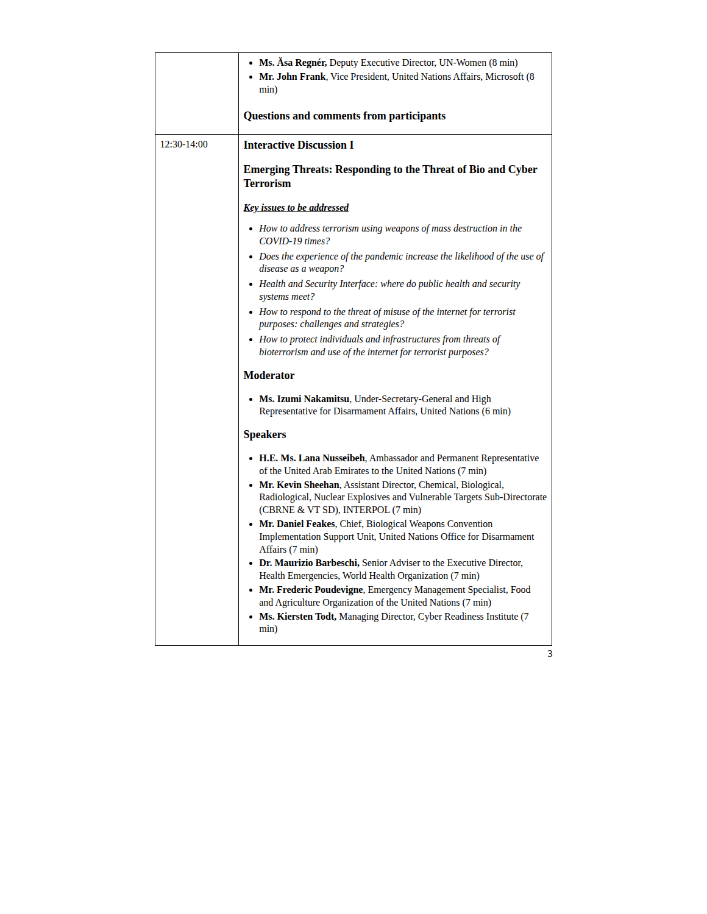| | Ms. Ăsa Regnér, Deputy Executive Director, UN-Women (8 min) Mr. John Frank , Vice President, United Nations Affairs, Microsoft (8 min) Questions and comments from participants |
| 12:30-14:00 | Interactive Discussion I Emerging Threats: Responding to the Threat of Bio and Cyber Terrorism Key issues to be addressed How to address terrorism using weapons of mass destruction in the COVID-19 times? Does the experience of the pandemic increase the likelihood of the use of disease as a weapon? Health and Security Interface: where do public health and security systems meet? How to respond to the threat of misuse of the internet for terrorist purposes: challenges and strategies? How to protect individuals and infrastructures from threats of bioterrorism and use of the internet for terrorist purposes? Moderator Ms. Izumi Nakamitsu , Under-Secretary-General and High Representative for Disarmament Affairs, United Nations (6 min) Speakers H.E. Ms. Lana Nusseibeh , Ambassador and Permanent Representative of the United Arab Emirates to the United Nations (7 min) Mr. Kevin Sheehan , Assistant Director, Chemical, Biological, Radiological, Nuclear Explosives and Vulnerable Targets Sub-Directorate (CBRNE & VT SD), INTERPOL (7 min) Mr. Daniel Feakes , Chief, Biological Weapons Convention Implementation Support Unit, United Nations Office for Disarmament Affairs (7 min) Dr. Maurizio Barbeschi, Senior Adviser to the Executive Director, Health Emergencies, World Health Organization (7 min) Mr. Frederic Poudevigne , Emergency Management Specialist, Food and Agriculture Organization of the United Nations (7 min) Ms. Kiersten Todt, Managing Director, Cyber Readiness Institute (7 min) |
3